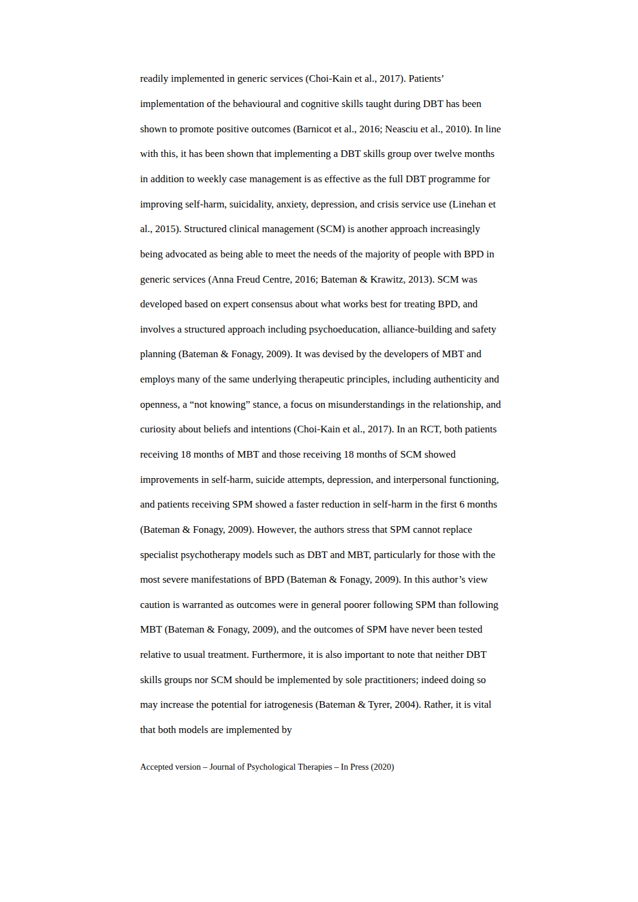readily implemented in generic services (Choi-Kain et al., 2017). Patients’ implementation of the behavioural and cognitive skills taught during DBT has been shown to promote positive outcomes (Barnicot et al., 2016; Neasciu et al., 2010). In line with this, it has been shown that implementing a DBT skills group over twelve months in addition to weekly case management is as effective as the full DBT programme for improving self-harm, suicidality, anxiety, depression, and crisis service use (Linehan et al., 2015). Structured clinical management (SCM) is another approach increasingly being advocated as being able to meet the needs of the majority of people with BPD in generic services (Anna Freud Centre, 2016; Bateman & Krawitz, 2013). SCM was developed based on expert consensus about what works best for treating BPD, and involves a structured approach including psychoeducation, alliance-building and safety planning (Bateman & Fonagy, 2009). It was devised by the developers of MBT and employs many of the same underlying therapeutic principles, including authenticity and openness, a “not knowing” stance, a focus on misunderstandings in the relationship, and curiosity about beliefs and intentions (Choi-Kain et al., 2017). In an RCT, both patients receiving 18 months of MBT and those receiving 18 months of SCM showed improvements in self-harm, suicide attempts, depression, and interpersonal functioning, and patients receiving SPM showed a faster reduction in self-harm in the first 6 months (Bateman & Fonagy, 2009). However, the authors stress that SPM cannot replace specialist psychotherapy models such as DBT and MBT, particularly for those with the most severe manifestations of BPD (Bateman & Fonagy, 2009). In this author’s view caution is warranted as outcomes were in general poorer following SPM than following MBT (Bateman & Fonagy, 2009), and the outcomes of SPM have never been tested relative to usual treatment. Furthermore, it is also important to note that neither DBT skills groups nor SCM should be implemented by sole practitioners; indeed doing so may increase the potential for iatrogenesis (Bateman & Tyrer, 2004). Rather, it is vital that both models are implemented by
Accepted version – Journal of Psychological Therapies – In Press (2020)